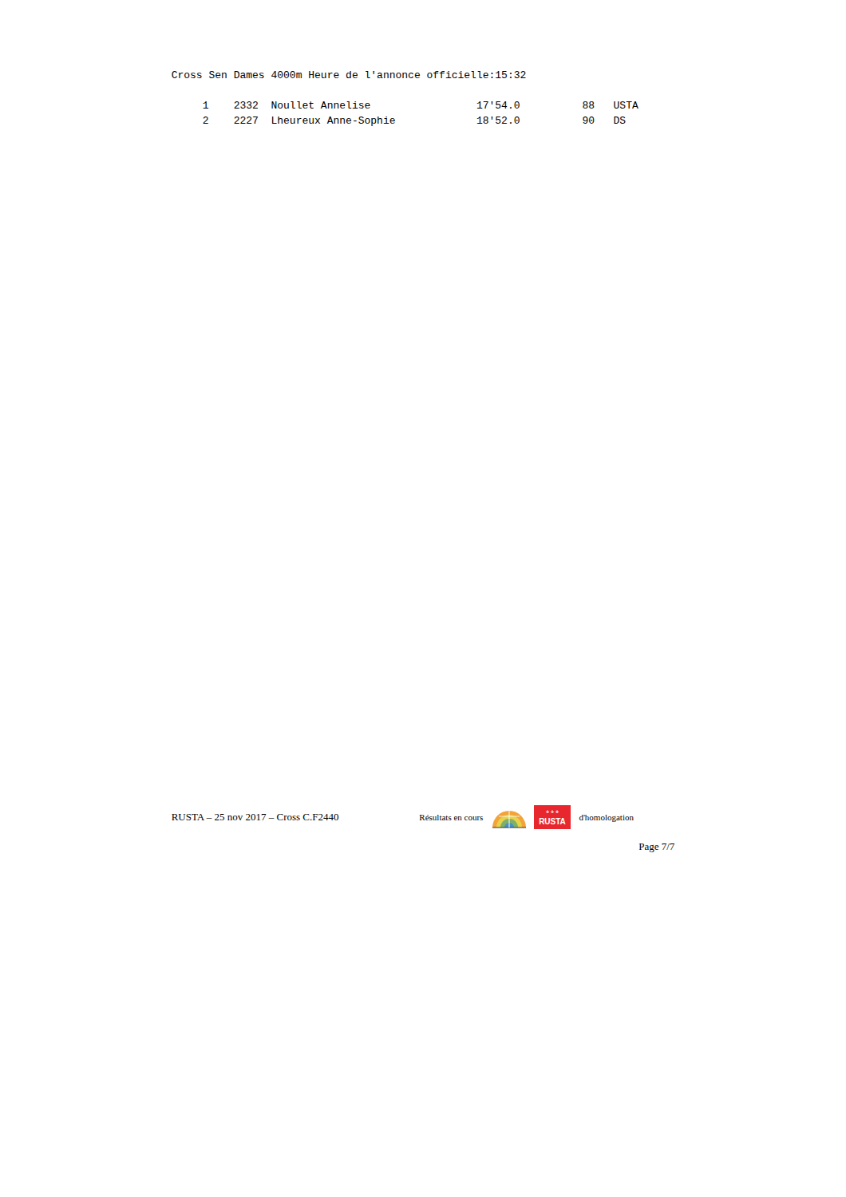Cross Sen Dames 4000m Heure de l'annonce officielle:15:32

     1    2332  Noullet Annelise                 17'54.0          88   USTA
     2    2227  Lheureux Anne-Sophie             18'52.0          90   DS
RUSTA – 25 nov 2017 – Cross C.F2440 Résultats en cours + + + RUSTA d'homologation
Page 7/7